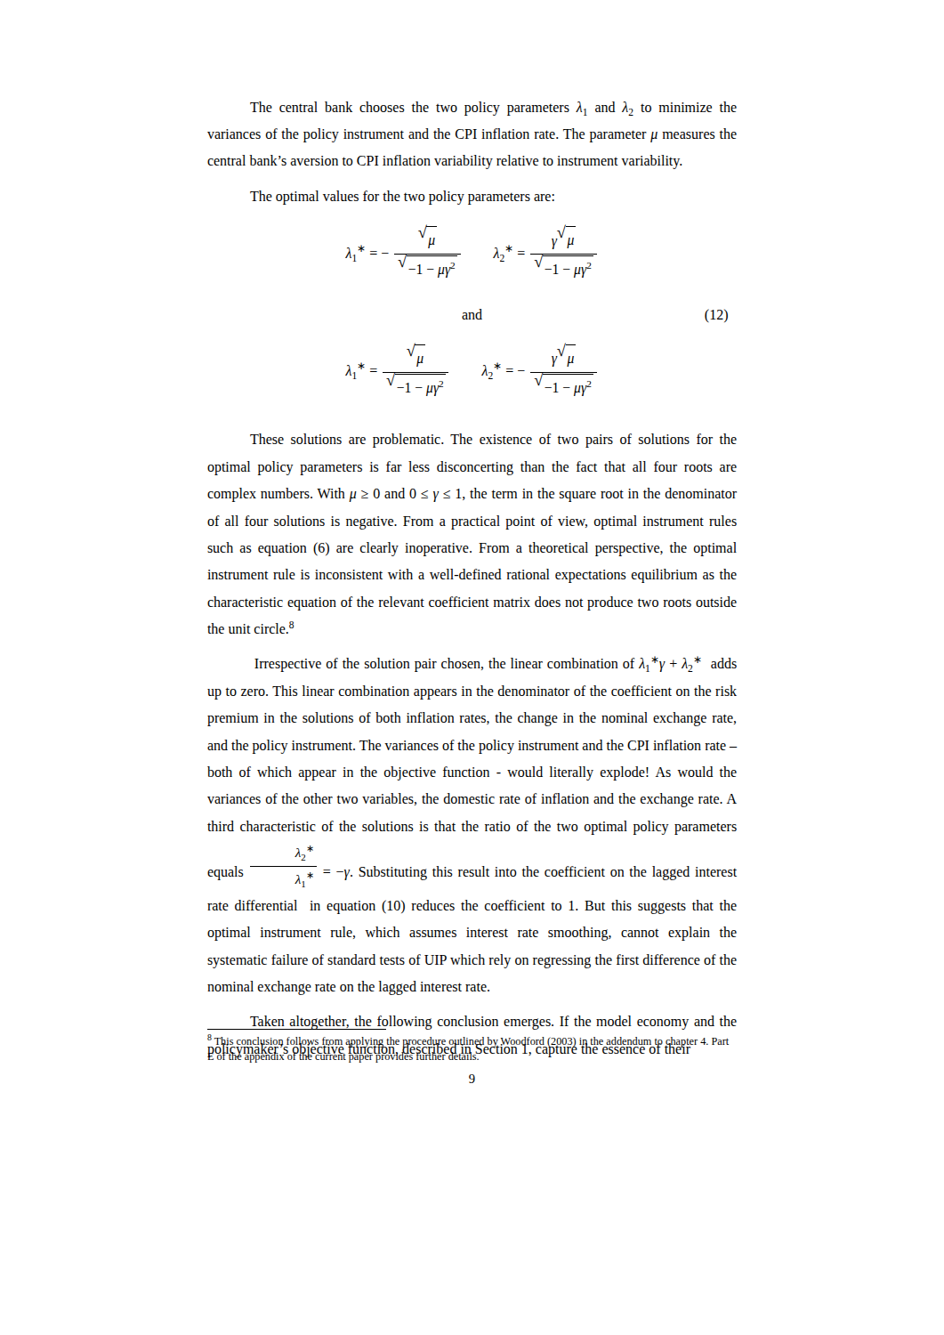The central bank chooses the two policy parameters λ1 and λ2 to minimize the variances of the policy instrument and the CPI inflation rate. The parameter μ measures the central bank’s aversion to CPI inflation variability relative to instrument variability.
The optimal values for the two policy parameters are:
λ1∗ = − μ −1 − μγ2 λ2∗ = γμ −1 − μγ2
and (12)
λ1∗ = μ −1 − μγ2 λ2∗ = − γμ −1 − μγ2
These solutions are problematic. The existence of two pairs of solutions for the optimal policy parameters is far less disconcerting than the fact that all four roots are complex numbers. With μ ≥ 0 and 0 ≤ γ ≤ 1, the term in the square root in the denominator of all four solutions is negative. From a practical point of view, optimal instrument rules such as equation (6) are clearly inoperative. From a theoretical perspective, the optimal instrument rule is inconsistent with a well-defined rational expectations equilibrium as the characteristic equation of the relevant coefficient matrix does not produce two roots outside the unit circle.8
Irrespective of the solution pair chosen, the linear combination of λ1∗γ + λ2∗ adds up to zero. This linear combination appears in the denominator of the coefficient on the risk premium in the solutions of both inflation rates, the change in the nominal exchange rate, and the policy instrument. The variances of the policy instrument and the CPI inflation rate – both of which appear in the objective function - would literally explode! As would the variances of the other two variables, the domestic rate of inflation and the exchange rate. A third characteristic of the solutions is that the ratio of the two optimal policy parameters equals λ2∗λ1∗ = −γ. Substituting this result into the coefficient on the lagged interest rate differential in equation (10) reduces the coefficient to 1. But this suggests that the optimal instrument rule, which assumes interest rate smoothing, cannot explain the systematic failure of standard tests of UIP which rely on regressing the first difference of the nominal exchange rate on the lagged interest rate.
Taken altogether, the following conclusion emerges. If the model economy and the policymaker’s objective function, described in Section 1, capture the essence of their
8 This conclusion follows from applying the procedure outlined by Woodford (2003) in the addendum to chapter 4. Part E of the appendix of the current paper provides further details.
9